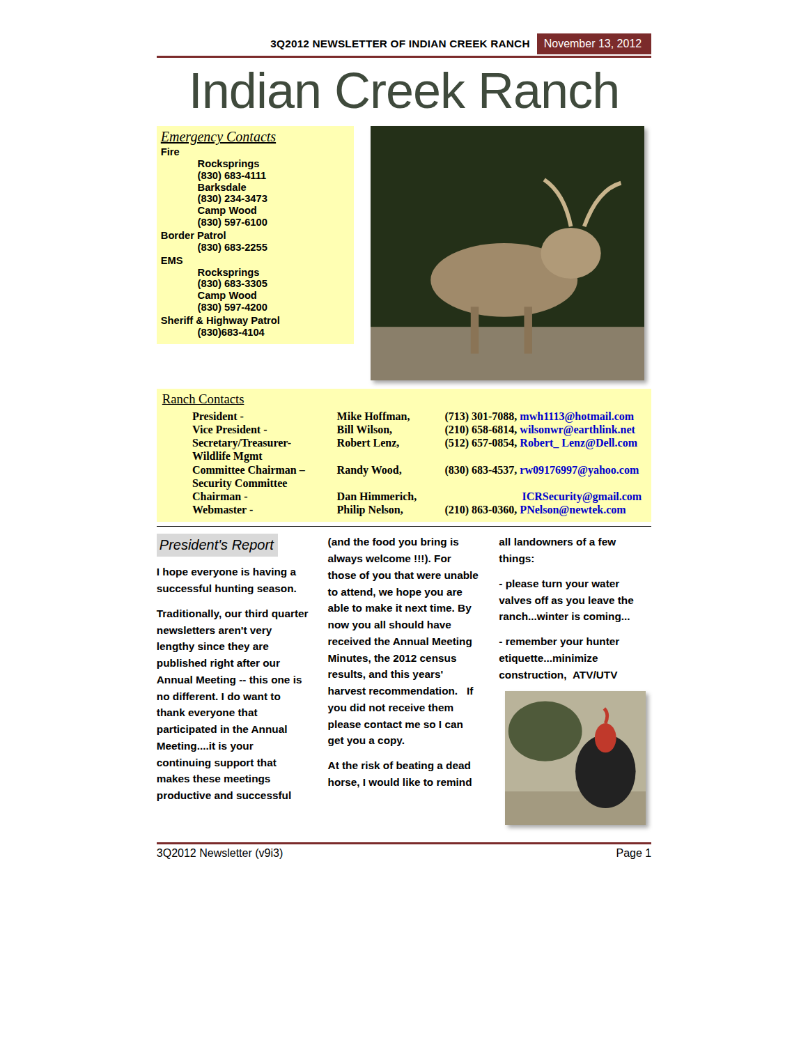3Q2012 NEWSLETTER OF INDIAN CREEK RANCH
November 13, 2012
Indian Creek Ranch
Emergency Contacts
Fire
Rocksprings
(830) 683-4111
Barksdale
(830) 234-3473
Camp Wood
(830) 597-6100
Border Patrol
(830) 683-2255
EMS
Rocksprings
(830) 683-3305
Camp Wood
(830) 597-4200
Sheriff & Highway Patrol
(830)683-4104
Ranch Contacts
| President - | Mike Hoffman, | (713) 301-7088, mwh1113@hotmail.com |
| Vice President - | Bill Wilson, | (210) 658-6814, wilsonwr@earthlink.net |
| Secretary/Treasurer- | Robert Lenz, | (512) 657-0854, Robert_ Lenz@Dell.com |
| Wildlife Mgmt Committee Chairman – | Randy Wood, | (830) 683-4537, rw09176997@yahoo.com |
| Security Committee Chairman - | Dan Himmerich, | ICRSecurity@gmail.com |
| Webmaster - | Philip Nelson, | (210) 863-0360, PNelson@newtek.com |
President's Report
I hope everyone is having a successful hunting season.
Traditionally, our third quarter newsletters aren't very lengthy since they are published right after our Annual Meeting -- this one is no different. I do want to thank everyone that participated in the Annual Meeting....it is your continuing support that makes these meetings productive and successful
(and the food you bring is always welcome !!!). For those of you that were unable to attend, we hope you are able to make it next time. By now you all should have received the Annual Meeting Minutes, the 2012 census results, and this years' harvest recom­mendation. If you did not receive them please contact me so I can get you a copy.
At the risk of beating a dead horse, I would like to remind
all landowners of a few things:
- please turn your water valves off as you leave the ranch...winter is coming...
- remember your hunter etiquette...minimize construction, ATV/UTV
3Q2012 Newsletter (v9i3)
Page 1